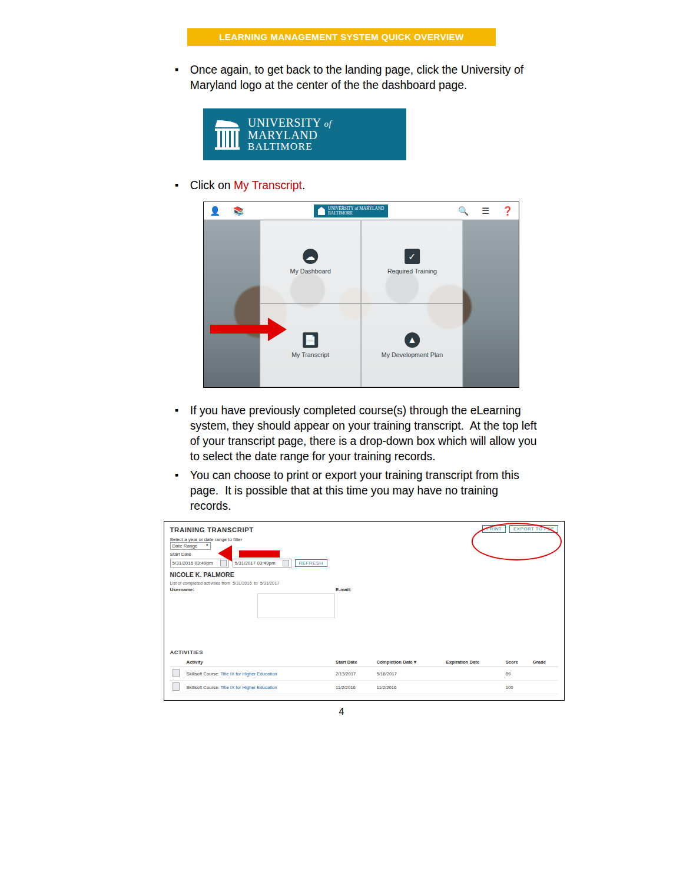LEARNING MANAGEMENT SYSTEM QUICK OVERVIEW
Once again, to get back to the landing page, click the University of Maryland logo at the center of the the dashboard page.
UNIVERSITY of MARYLAND
BALTIMORE
Click on My Transcript.
👤 📚
UNIVERSITY of MARYLAND
BALTIMORE
🔍 ☰ ❓
☁
My Dashboard
✓
Required Training
📄
My Transcript
▲
My Development Plan
If you have previously completed course(s) through the eLearning system, they should appear on your training transcript. At the top left of your transcript page, there is a drop-down box which will allow you to select the date range for your training records.
You can choose to print or export your training transcript from this page. It is possible that at this time you may have no training records.
PRINT
EXPORT TO PDF
TRAINING TRANSCRIPT
Select a year or date range to filter
Date Range
Start Date
End Date
5/31/2016 03:49pm
5/31/2017 03:49pm
REFRESH
NICOLE K. PALMORE
List of completed activities from 5/31/2016 to 5/31/2017
Username: E-mail:
ACTIVITIES
| | Activity | Start Date | Completion Date ▾ | Expiration Date | Score | Grade |
| --- | --- | --- | --- | --- | --- | --- |
| | Skillsoft Course: Title IX for Higher Education | 2/13/2017 | 5/16/2017 | | 89 | |
| | Skillsoft Course: Title IX for Higher Education | 11/2/2016 | 11/2/2016 | | 100 | |
4